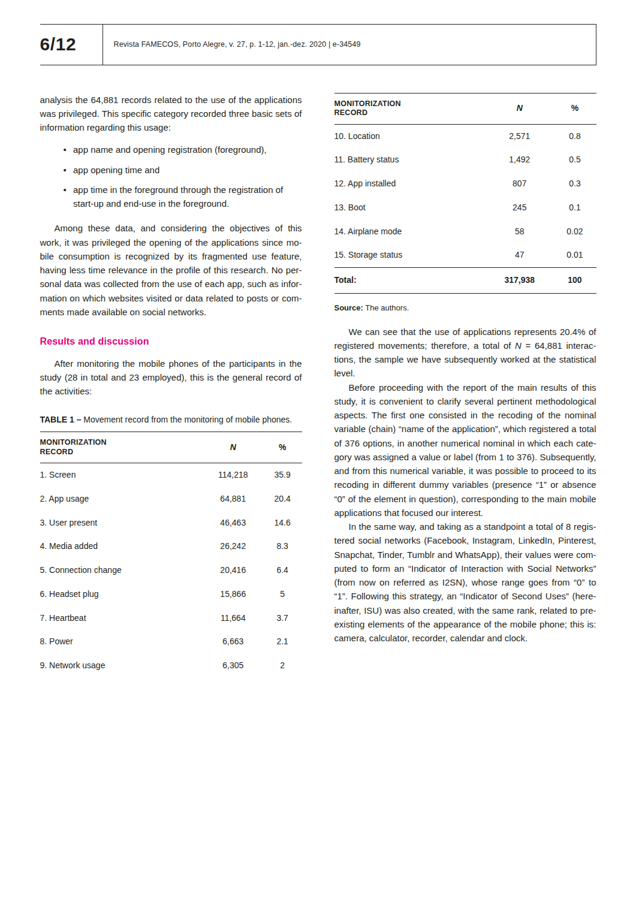6/12
Revista FAMECOS, Porto Alegre, v. 27, p. 1-12, jan.-dez. 2020 | e-34549
analysis the 64,881 records related to the use of the applications was privileged. This specific category recorded three basic sets of information regarding this usage:
app name and opening registration (foreground),
app opening time and
app time in the foreground through the registration of start-up and end-use in the foreground.
Among these data, and considering the objectives of this work, it was privileged the opening of the applications since mobile consumption is recognized by its fragmented use feature, having less time relevance in the profile of this research. No personal data was collected from the use of each app, such as information on which websites visited or data related to posts or comments made available on social networks.
Results and discussion
After monitoring the mobile phones of the participants in the study (28 in total and 23 employed), this is the general record of the activities:
TABLE 1 – Movement record from the monitoring of mobile phones.
| Monitorization record | N | % |
| --- | --- | --- |
| 1. Screen | 114,218 | 35.9 |
| 2. App usage | 64,881 | 20.4 |
| 3. User present | 46,463 | 14.6 |
| 4. Media added | 26,242 | 8.3 |
| 5. Connection change | 20,416 | 6.4 |
| 6. Headset plug | 15,866 | 5 |
| 7. Heartbeat | 11,664 | 3.7 |
| 8. Power | 6,663 | 2.1 |
| 9. Network usage | 6,305 | 2 |
| Monitorization record | N | % |
| --- | --- | --- |
| 10. Location | 2,571 | 0.8 |
| 11. Battery status | 1,492 | 0.5 |
| 12. App installed | 807 | 0.3 |
| 13. Boot | 245 | 0.1 |
| 14. Airplane mode | 58 | 0.02 |
| 15. Storage status | 47 | 0.01 |
| Total: | 317,938 | 100 |
Source: The authors.
We can see that the use of applications represents 20.4% of registered movements; therefore, a total of N = 64,881 interactions, the sample we have subsequently worked at the statistical level.
Before proceeding with the report of the main results of this study, it is convenient to clarify several pertinent methodological aspects. The first one consisted in the recoding of the nominal variable (chain) “name of the application”, which registered a total of 376 options, in another numerical nominal in which each category was assigned a value or label (from 1 to 376). Subsequently, and from this numerical variable, it was possible to proceed to its recoding in different dummy variables (presence “1” or absence “0” of the element in question), corresponding to the main mobile applications that focused our interest.
In the same way, and taking as a standpoint a total of 8 registered social networks (Facebook, Instagram, LinkedIn, Pinterest, Snapchat, Tinder, Tumblr and WhatsApp), their values were computed to form an “Indicator of Interaction with Social Networks” (from now on referred as I2SN), whose range goes from “0” to “1”. Following this strategy, an “Indicator of Second Uses” (hereinafter, ISU) was also created, with the same rank, related to pre-existing elements of the appearance of the mobile phone; this is: camera, calculator, recorder, calendar and clock.